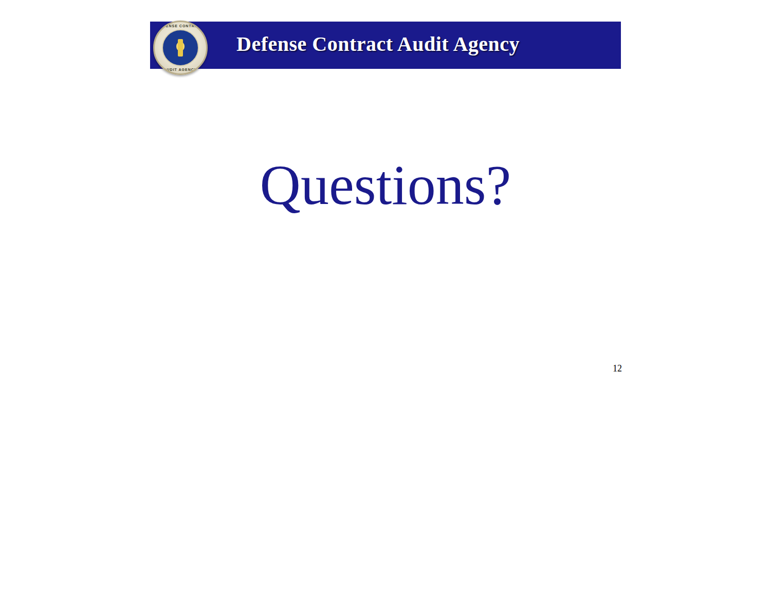Defense Contract Audit Agency
DEFENSE CONTRACT
AUDIT AGENCY
Questions?
12